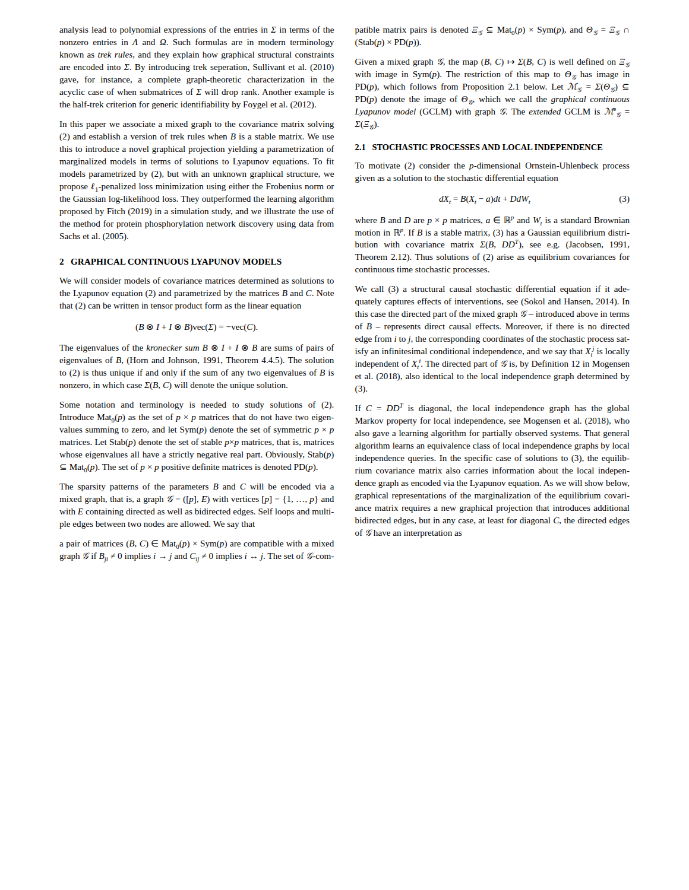analysis lead to polynomial expressions of the entries in Σ in terms of the nonzero entries in Λ and Ω. Such formulas are in modern terminology known as trek rules, and they explain how graphical structural constraints are encoded into Σ. By introducing trek seperation, Sullivant et al. (2010) gave, for instance, a complete graph-theoretic characterization in the acyclic case of when submatrices of Σ will drop rank. Another example is the half-trek criterion for generic identifiability by Foygel et al. (2012).
In this paper we associate a mixed graph to the covariance matrix solving (2) and establish a version of trek rules when B is a stable matrix. We use this to introduce a novel graphical projection yielding a parametrization of marginalized models in terms of solutions to Lyapunov equations. To fit models parametrized by (2), but with an unknown graphical structure, we propose ℓ1-penalized loss minimization using either the Frobenius norm or the Gaussian log-likelihood loss. They outperformed the learning algorithm proposed by Fitch (2019) in a simulation study, and we illustrate the use of the method for protein phosphorylation network discovery using data from Sachs et al. (2005).
2 GRAPHICAL CONTINUOUS LYAPUNOV MODELS
We will consider models of covariance matrices determined as solutions to the Lyapunov equation (2) and parametrized by the matrices B and C. Note that (2) can be written in tensor product form as the linear equation
(B ⊗ I + I ⊗ B)vec(Σ) = −vec(C).
The eigenvalues of the kronecker sum B ⊗ I + I ⊗ B are sums of pairs of eigenvalues of B, (Horn and Johnson, 1991, Theorem 4.4.5). The solution to (2) is thus unique if and only if the sum of any two eigenvalues of B is nonzero, in which case Σ(B, C) will denote the unique solution.
Some notation and terminology is needed to study solutions of (2). Introduce Mat0(p) as the set of p × p matrices that do not have two eigenvalues summing to zero, and let Sym(p) denote the set of symmetric p × p matrices. Let Stab(p) denote the set of stable p×p matrices, that is, matrices whose eigenvalues all have a strictly negative real part. Obviously, Stab(p) ⊆ Mat0(p). The set of p × p positive definite matrices is denoted PD(p).
The sparsity patterns of the parameters B and C will be encoded via a mixed graph, that is, a graph 𝒢 = ([p], E) with vertices [p] = {1, …, p} and with E containing directed as well as bidirected edges. Self loops and multiple edges between two nodes are allowed. We say that
a pair of matrices (B, C) ∈ Mat0(p) × Sym(p) are compatible with a mixed graph 𝒢 if Bji ≠ 0 implies i → j and Cij ≠ 0 implies i ↔ j. The set of 𝒢-compatible matrix pairs is denoted Ξ𝒢 ⊆ Mat0(p) × Sym(p), and Θ𝒢 = Ξ𝒢 ∩ (Stab(p) × PD(p)).
Given a mixed graph 𝒢, the map (B, C) ↦ Σ(B, C) is well defined on Ξ𝒢 with image in Sym(p). The restriction of this map to Θ𝒢 has image in PD(p), which follows from Proposition 2.1 below. Let ℳ𝒢 = Σ(Θ𝒢) ⊆ PD(p) denote the image of Θ𝒢, which we call the graphical continuous Lyapunov model (GCLM) with graph 𝒢. The extended GCLM is ℳe𝒢 = Σ(Ξ𝒢).
2.1 STOCHASTIC PROCESSES AND LOCAL INDEPENDENCE
To motivate (2) consider the p-dimensional Ornstein-Uhlenbeck process given as a solution to the stochastic differential equation
dXt = B(Xt − a)dt + DdWt
(3)
where B and D are p × p matrices, a ∈ ℝp and Wt is a standard Brownian motion in ℝp. If B is a stable matrix, (3) has a Gaussian equilibrium distribution with covariance matrix Σ(B, DDT), see e.g. (Jacobsen, 1991, Theorem 2.12). Thus solutions of (2) arise as equilibrium covariances for continuous time stochastic processes.
We call (3) a structural causal stochastic differential equation if it adequately captures effects of interventions, see (Sokol and Hansen, 2014). In this case the directed part of the mixed graph 𝒢 – introduced above in terms of B – represents direct causal effects. Moreover, if there is no directed edge from i to j, the corresponding coordinates of the stochastic process satisfy an infinitesimal conditional independence, and we say that Xtj is locally independent of Xti. The directed part of 𝒢 is, by Definition 12 in Mogensen et al. (2018), also identical to the local independence graph determined by (3).
If C = DDT is diagonal, the local independence graph has the global Markov property for local independence, see Mogensen et al. (2018), who also gave a learning algorithm for partially observed systems. That general algorithm learns an equivalence class of local independence graphs by local independence queries. In the specific case of solutions to (3), the equilibrium covariance matrix also carries information about the local independence graph as encoded via the Lyapunov equation. As we will show below, graphical representations of the marginalization of the equilibrium covariance matrix requires a new graphical projection that introduces additional bidirected edges, but in any case, at least for diagonal C, the directed edges of 𝒢 have an interpretation as